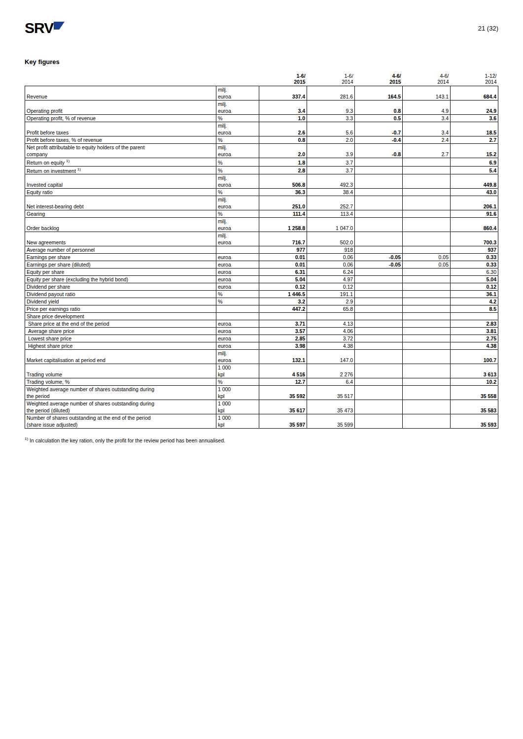SRV
21 (32)
Key figures
| | | 1-6/ 2015 | 1-6/ 2014 | 4-6/ 2015 | 4-6/ 2014 | 1-12/ 2014 |
| --- | --- | --- | --- | --- | --- | --- |
| | milj. | | | | | |
| Revenue | euroa | 337.4 | 281.6 | 164.5 | 143.1 | 684.4 |
| | milj. | | | | | |
| Operating profit | euroa | 3.4 | 9.3 | 0.8 | 4.9 | 24.9 |
| Operating profit, % of revenue | % | 1.0 | 3.3 | 0.5 | 3.4 | 3.6 |
| | milj. | | | | | |
| Profit before taxes | euroa | 2.6 | 5.6 | -0.7 | 3.4 | 18.5 |
| Profit before taxes, % of revenue | % | 0.8 | 2.0 | -0.4 | 2.4 | 2.7 |
| Net profit attributable to equity holders of the parent | milj. | | | | | |
| company | euroa | 2.0 | 3.9 | -0.8 | 2.7 | 15.2 |
| Return on equity 1) | % | 1.8 | 3.7 | | | 6.9 |
| Return on investment 1) | % | 2.8 | 3.7 | | | 5.4 |
| | milj. | | | | | |
| Invested capital | euroa | 506.8 | 492.3 | | | 449.8 |
| Equity ratio | % | 36.3 | 38.4 | | | 43.0 |
| | milj. | | | | | |
| Net interest-bearing debt | euroa | 251.0 | 252.7 | | | 206.1 |
| Gearing | % | 111.4 | 113.4 | | | 91.6 |
| | milj. | | | | | |
| Order backlog | euroa | 1 258.8 | 1 047.0 | | | 860.4 |
| | milj. | | | | | |
| New agreements | euroa | 716.7 | 502.0 | | | 700.3 |
| Average number of personnel | | 977 | 918 | | | 937 |
| Earnings per share | euroa | 0.01 | 0.06 | -0.05 | 0.05 | 0.33 |
| Earnings per share (diluted) | euroa | 0.01 | 0.06 | -0.05 | 0.05 | 0.33 |
| Equity per share | euroa | 6.31 | 6.24 | | | 6.30 |
| Equity per share (excluding the hybrid bond) | euroa | 5.04 | 4.97 | | | 5.04 |
| Dividend per share | euroa | 0.12 | 0.12 | | | 0.12 |
| Dividend payout ratio | % | 1 446.5 | 191.1 | | | 36.1 |
| Dividend yield | % | 3.2 | 2.9 | | | 4.2 |
| Price per earnings ratio | | 447.2 | 65.8 | | | 8.5 |
| Share price development | | | | | | |
| Share price at the end of the period | euroa | 3.71 | 4.13 | | | 2.83 |
| Average share price | euroa | 3.57 | 4.06 | | | 3.81 |
| Lowest share price | euroa | 2.85 | 3.72 | | | 2.75 |
| Highest share price | euroa | 3.98 | 4.38 | | | 4.38 |
| | milj. | | | | | |
| Market capitalisation at period end | euroa | 132.1 | 147.0 | | | 100.7 |
| | 1 000 | | | | | |
| Trading volume | kpl | 4 516 | 2 276 | | | 3 613 |
| Trading volume, % | % | 12.7 | 6.4 | | | 10.2 |
| Weighted average number of shares outstanding during | 1 000 | | | | | |
| the period | kpl | 35 592 | 35 517 | | | 35 558 |
| Weighted average number of shares outstanding during | 1 000 | | | | | |
| the period (diluted) | kpl | 35 617 | 35 473 | | | 35 583 |
| Number of shares outstanding at the end of the period | 1 000 | | | | | |
| (share issue adjusted) | kpl | 35 597 | 35 599 | | | 35 593 |
1) In calculation the key ration, only the profit for the review period has been annualised.